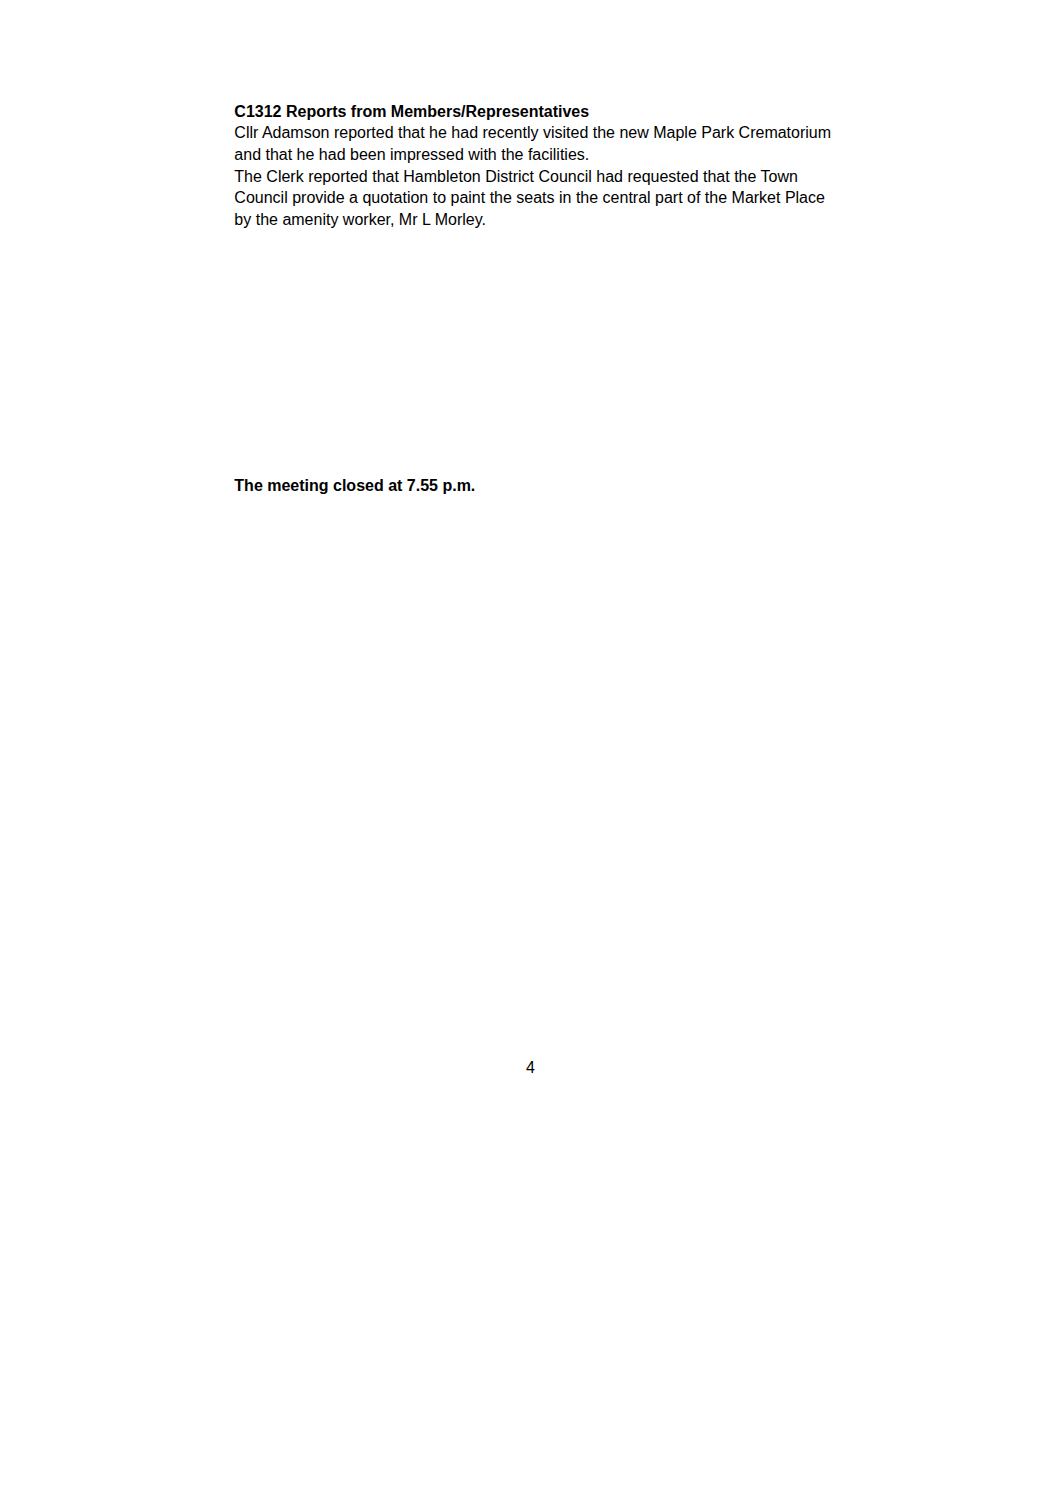C1312 Reports from Members/Representatives
Cllr Adamson reported that he had recently visited the new Maple Park Crematorium and that he had been impressed with the facilities.
The Clerk reported that Hambleton District Council had requested that the Town Council provide a quotation to paint the seats in the central part of the Market Place by the amenity worker, Mr L Morley.
The meeting closed at 7.55 p.m.
4